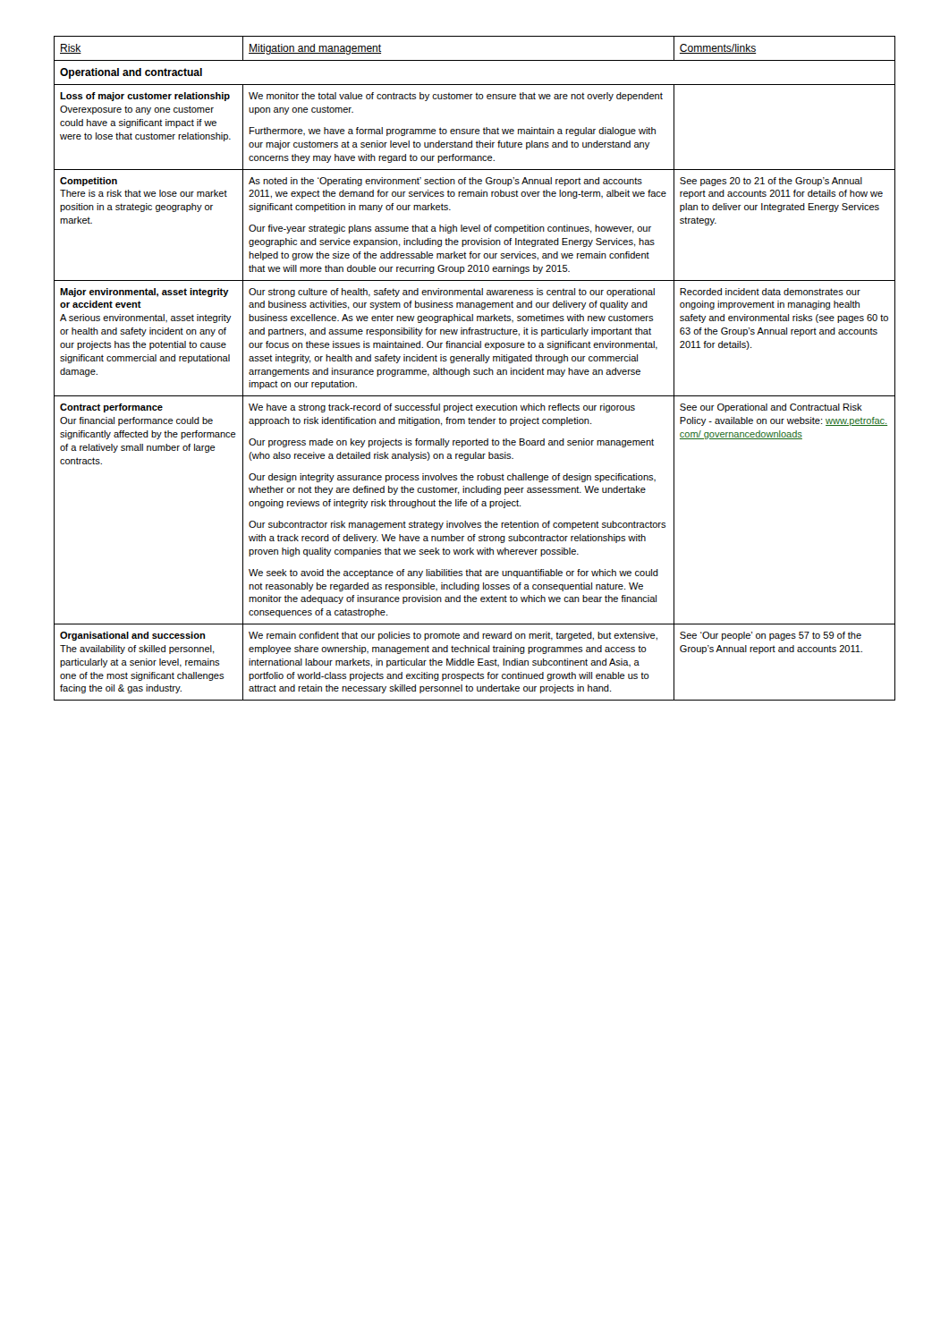| Risk | Mitigation and management | Comments/links |
| --- | --- | --- |
| Operational and contractual |
| Loss of major customer relationship Overexposure to any one customer could have a significant impact if we were to lose that customer relationship. | We monitor the total value of contracts by customer to ensure that we are not overly dependent upon any one customer. Furthermore, we have a formal programme to ensure that we maintain a regular dialogue with our major customers at a senior level to understand their future plans and to understand any concerns they may have with regard to our performance. | |
| Competition There is a risk that we lose our market position in a strategic geography or market. | As noted in the ‘Operating environment’ section of the Group’s Annual report and accounts 2011, we expect the demand for our services to remain robust over the long-term, albeit we face significant competition in many of our markets. Our five-year strategic plans assume that a high level of competition continues, however, our geographic and service expansion, including the provision of Integrated Energy Services, has helped to grow the size of the addressable market for our services, and we remain confident that we will more than double our recurring Group 2010 earnings by 2015. | See pages 20 to 21 of the Group’s Annual report and accounts 2011 for details of how we plan to deliver our Integrated Energy Services strategy. |
| Major environmental, asset integrity or accident event A serious environmental, asset integrity or health and safety incident on any of our projects has the potential to cause significant commercial and reputational damage. | Our strong culture of health, safety and environmental awareness is central to our operational and business activities, our system of business management and our delivery of quality and business excellence. As we enter new geographical markets, sometimes with new customers and partners, and assume responsibility for new infrastructure, it is particularly important that our focus on these issues is maintained. Our financial exposure to a significant environmental, asset integrity, or health and safety incident is generally mitigated through our commercial arrangements and insurance programme, although such an incident may have an adverse impact on our reputation. | Recorded incident data demonstrates our ongoing improvement in managing health safety and environmental risks (see pages 60 to 63 of the Group’s Annual report and accounts 2011 for details). |
| Contract performance Our financial performance could be significantly affected by the performance of a relatively small number of large contracts. | We have a strong track-record of successful project execution which reflects our rigorous approach to risk identification and mitigation, from tender to project completion. Our progress made on key projects is formally reported to the Board and senior management (who also receive a detailed risk analysis) on a regular basis. Our design integrity assurance process involves the robust challenge of design specifications, whether or not they are defined by the customer, including peer assessment. We undertake ongoing reviews of integrity risk throughout the life of a project. Our subcontractor risk management strategy involves the retention of competent subcontractors with a track record of delivery. We have a number of strong subcontractor relationships with proven high quality companies that we seek to work with wherever possible. We seek to avoid the acceptance of any liabilities that are unquantifiable or for which we could not reasonably be regarded as responsible, including losses of a consequential nature. We monitor the adequacy of insurance provision and the extent to which we can bear the financial consequences of a catastrophe. | See our Operational and Contractual Risk Policy - available on our website: www.petrofac.com/ governancedownloads |
| Organisational and succession The availability of skilled personnel, particularly at a senior level, remains one of the most significant challenges facing the oil & gas industry. | We remain confident that our policies to promote and reward on merit, targeted, but extensive, employee share ownership, management and technical training programmes and access to international labour markets, in particular the Middle East, Indian subcontinent and Asia, a portfolio of world-class projects and exciting prospects for continued growth will enable us to attract and retain the necessary skilled personnel to undertake our projects in hand. | See ‘Our people’ on pages 57 to 59 of the Group’s Annual report and accounts 2011. |